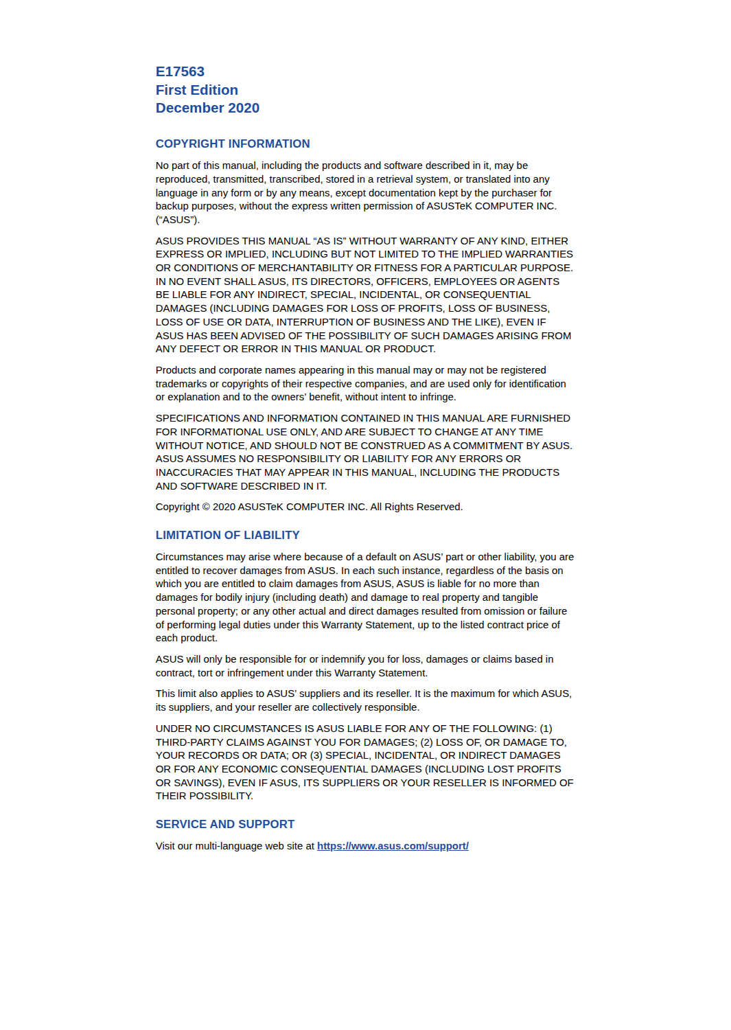E17563 First Edition December 2020
COPYRIGHT INFORMATION
No part of this manual, including the products and software described in it, may be reproduced, transmitted, transcribed, stored in a retrieval system, or translated into any language in any form or by any means, except documentation kept by the purchaser for backup purposes, without the express written permission of ASUSTeK COMPUTER INC. (“ASUS”).
ASUS PROVIDES THIS MANUAL “AS IS” WITHOUT WARRANTY OF ANY KIND, EITHER EXPRESS OR IMPLIED, INCLUDING BUT NOT LIMITED TO THE IMPLIED WARRANTIES OR CONDITIONS OF MERCHANTABILITY OR FITNESS FOR A PARTICULAR PURPOSE. IN NO EVENT SHALL ASUS, ITS DIRECTORS, OFFICERS, EMPLOYEES OR AGENTS BE LIABLE FOR ANY INDIRECT, SPECIAL, INCIDENTAL, OR CONSEQUENTIAL DAMAGES (INCLUDING DAMAGES FOR LOSS OF PROFITS, LOSS OF BUSINESS, LOSS OF USE OR DATA, INTERRUPTION OF BUSINESS AND THE LIKE), EVEN IF ASUS HAS BEEN ADVISED OF THE POSSIBILITY OF SUCH DAMAGES ARISING FROM ANY DEFECT OR ERROR IN THIS MANUAL OR PRODUCT.
Products and corporate names appearing in this manual may or may not be registered trademarks or copyrights of their respective companies, and are used only for identification or explanation and to the owners’ benefit, without intent to infringe.
SPECIFICATIONS AND INFORMATION CONTAINED IN THIS MANUAL ARE FURNISHED FOR INFORMATIONAL USE ONLY, AND ARE SUBJECT TO CHANGE AT ANY TIME WITHOUT NOTICE, AND SHOULD NOT BE CONSTRUED AS A COMMITMENT BY ASUS. ASUS ASSUMES NO RESPONSIBILITY OR LIABILITY FOR ANY ERRORS OR INACCURACIES THAT MAY APPEAR IN THIS MANUAL, INCLUDING THE PRODUCTS AND SOFTWARE DESCRIBED IN IT.
Copyright © 2020 ASUSTeK COMPUTER INC. All Rights Reserved.
LIMITATION OF LIABILITY
Circumstances may arise where because of a default on ASUS’ part or other liability, you are entitled to recover damages from ASUS. In each such instance, regardless of the basis on which you are entitled to claim damages from ASUS, ASUS is liable for no more than damages for bodily injury (including death) and damage to real property and tangible personal property; or any other actual and direct damages resulted from omission or failure of performing legal duties under this Warranty Statement, up to the listed contract price of each product.
ASUS will only be responsible for or indemnify you for loss, damages or claims based in contract, tort or infringement under this Warranty Statement.
This limit also applies to ASUS’ suppliers and its reseller. It is the maximum for which ASUS, its suppliers, and your reseller are collectively responsible.
UNDER NO CIRCUMSTANCES IS ASUS LIABLE FOR ANY OF THE FOLLOWING: (1) THIRD-PARTY CLAIMS AGAINST YOU FOR DAMAGES; (2) LOSS OF, OR DAMAGE TO, YOUR RECORDS OR DATA; OR (3) SPECIAL, INCIDENTAL, OR INDIRECT DAMAGES OR FOR ANY ECONOMIC CONSEQUENTIAL DAMAGES (INCLUDING LOST PROFITS OR SAVINGS), EVEN IF ASUS, ITS SUPPLIERS OR YOUR RESELLER IS INFORMED OF THEIR POSSIBILITY.
SERVICE AND SUPPORT
Visit our multi-language web site at https://www.asus.com/support/